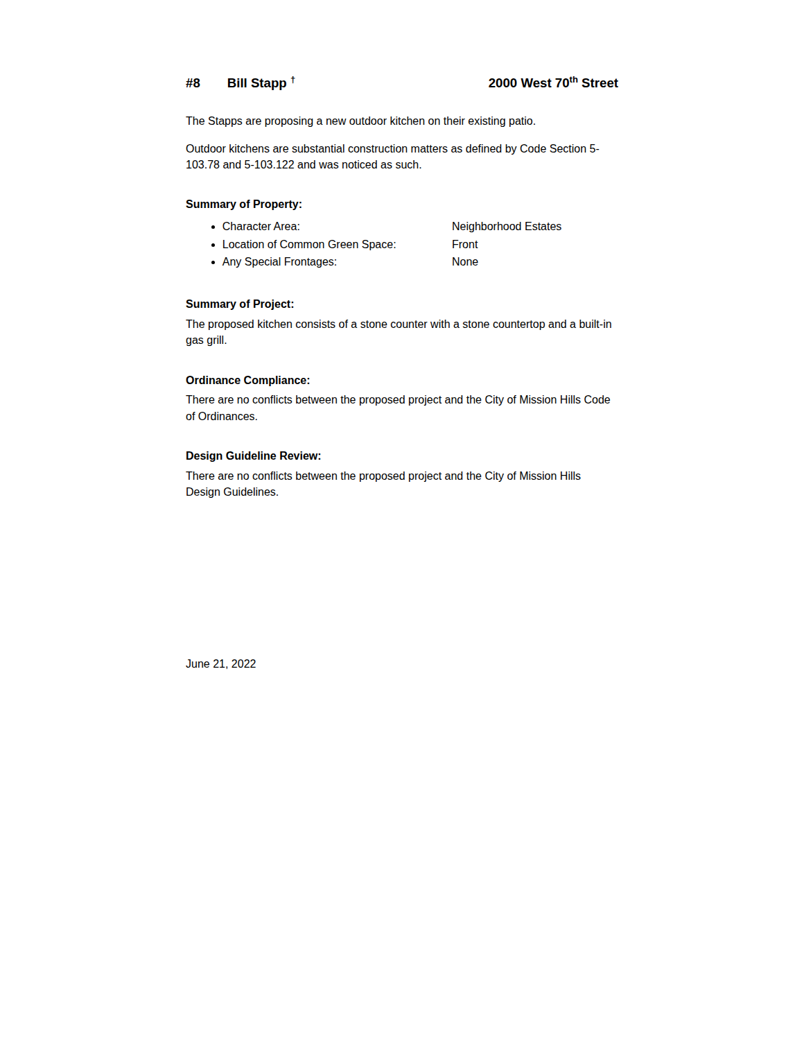#8 Bill Stapp †
2000 West 70th Street
The Stapps are proposing a new outdoor kitchen on their existing patio.
Outdoor kitchens are substantial construction matters as defined by Code Section 5-103.78 and 5-103.122 and was noticed as such.
Summary of Property:
Character Area: Neighborhood Estates
Location of Common Green Space: Front
Any Special Frontages: None
Summary of Project:
The proposed kitchen consists of a stone counter with a stone countertop and a built-in gas grill.
Ordinance Compliance:
There are no conflicts between the proposed project and the City of Mission Hills Code of Ordinances.
Design Guideline Review:
There are no conflicts between the proposed project and the City of Mission Hills Design Guidelines.
June 21, 2022